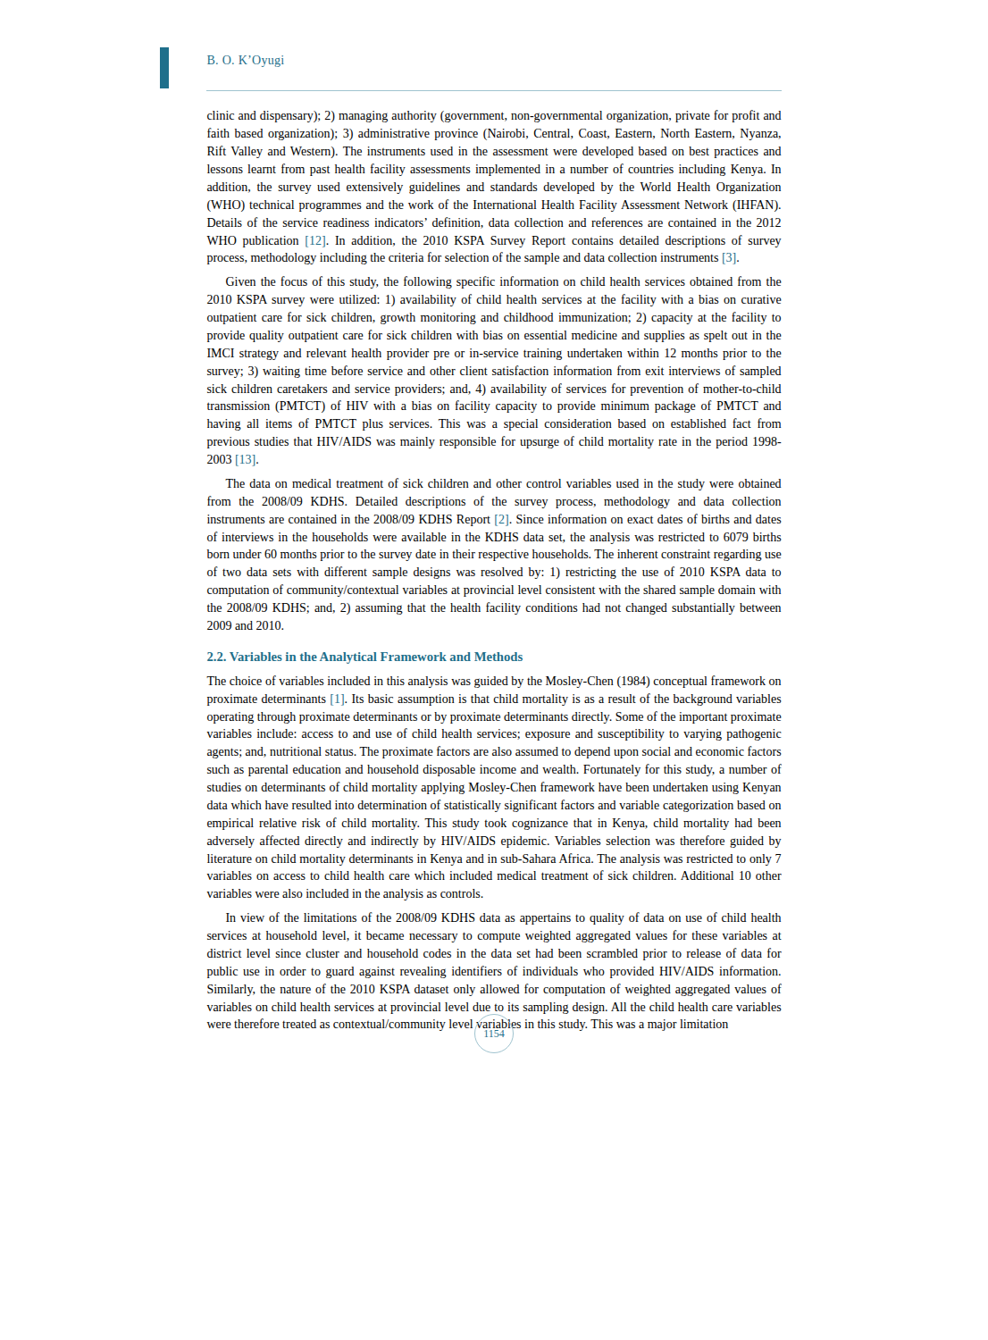B. O. K’Oyugi
clinic and dispensary); 2) managing authority (government, non-governmental organization, private for profit and faith based organization); 3) administrative province (Nairobi, Central, Coast, Eastern, North Eastern, Nyanza, Rift Valley and Western). The instruments used in the assessment were developed based on best practices and lessons learnt from past health facility assessments implemented in a number of countries including Kenya. In addition, the survey used extensively guidelines and standards developed by the World Health Organization (WHO) technical programmes and the work of the International Health Facility Assessment Network (IHFAN). Details of the service readiness indicators’ definition, data collection and references are contained in the 2012 WHO publication [12]. In addition, the 2010 KSPA Survey Report contains detailed descriptions of survey process, methodology including the criteria for selection of the sample and data collection instruments [3].
Given the focus of this study, the following specific information on child health services obtained from the 2010 KSPA survey were utilized: 1) availability of child health services at the facility with a bias on curative outpatient care for sick children, growth monitoring and childhood immunization; 2) capacity at the facility to provide quality outpatient care for sick children with bias on essential medicine and supplies as spelt out in the IMCI strategy and relevant health provider pre or in-service training undertaken within 12 months prior to the survey; 3) waiting time before service and other client satisfaction information from exit interviews of sampled sick children caretakers and service providers; and, 4) availability of services for prevention of mother-to-child transmission (PMTCT) of HIV with a bias on facility capacity to provide minimum package of PMTCT and having all items of PMTCT plus services. This was a special consideration based on established fact from previous studies that HIV/AIDS was mainly responsible for upsurge of child mortality rate in the period 1998-2003 [13].
The data on medical treatment of sick children and other control variables used in the study were obtained from the 2008/09 KDHS. Detailed descriptions of the survey process, methodology and data collection instruments are contained in the 2008/09 KDHS Report [2]. Since information on exact dates of births and dates of interviews in the households were available in the KDHS data set, the analysis was restricted to 6079 births born under 60 months prior to the survey date in their respective households. The inherent constraint regarding use of two data sets with different sample designs was resolved by: 1) restricting the use of 2010 KSPA data to computation of community/contextual variables at provincial level consistent with the shared sample domain with the 2008/09 KDHS; and, 2) assuming that the health facility conditions had not changed substantially between 2009 and 2010.
2.2. Variables in the Analytical Framework and Methods
The choice of variables included in this analysis was guided by the Mosley-Chen (1984) conceptual framework on proximate determinants [1]. Its basic assumption is that child mortality is as a result of the background variables operating through proximate determinants or by proximate determinants directly. Some of the important proximate variables include: access to and use of child health services; exposure and susceptibility to varying pathogenic agents; and, nutritional status. The proximate factors are also assumed to depend upon social and economic factors such as parental education and household disposable income and wealth. Fortunately for this study, a number of studies on determinants of child mortality applying Mosley-Chen framework have been undertaken using Kenyan data which have resulted into determination of statistically significant factors and variable categorization based on empirical relative risk of child mortality. This study took cognizance that in Kenya, child mortality had been adversely affected directly and indirectly by HIV/AIDS epidemic. Variables selection was therefore guided by literature on child mortality determinants in Kenya and in sub-Sahara Africa. The analysis was restricted to only 7 variables on access to child health care which included medical treatment of sick children. Additional 10 other variables were also included in the analysis as controls.
In view of the limitations of the 2008/09 KDHS data as appertains to quality of data on use of child health services at household level, it became necessary to compute weighted aggregated values for these variables at district level since cluster and household codes in the data set had been scrambled prior to release of data for public use in order to guard against revealing identifiers of individuals who provided HIV/AIDS information. Similarly, the nature of the 2010 KSPA dataset only allowed for computation of weighted aggregated values of variables on child health services at provincial level due to its sampling design. All the child health care variables were therefore treated as contextual/community level variables in this study. This was a major limitation
1154